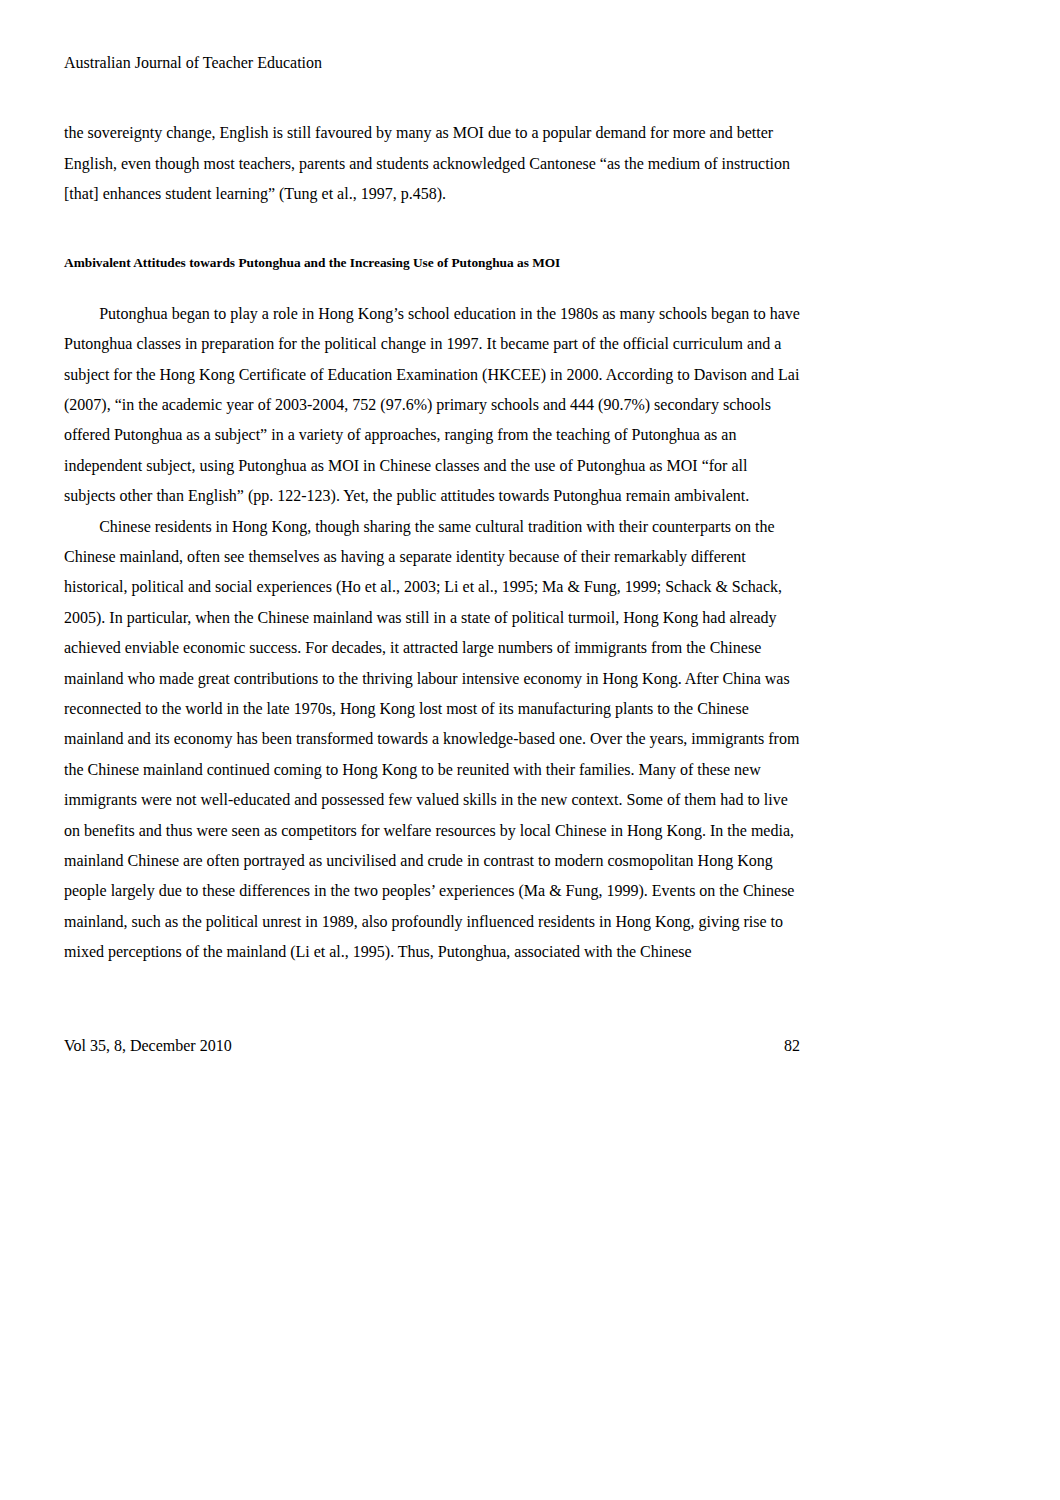Australian Journal of Teacher Education
the sovereignty change, English is still favoured by many as MOI due to a popular demand for more and better English, even though most teachers, parents and students acknowledged Cantonese “as the medium of instruction [that] enhances student learning” (Tung et al., 1997, p.458).
Ambivalent Attitudes towards Putonghua and the Increasing Use of Putonghua as MOI
Putonghua began to play a role in Hong Kong’s school education in the 1980s as many schools began to have Putonghua classes in preparation for the political change in 1997. It became part of the official curriculum and a subject for the Hong Kong Certificate of Education Examination (HKCEE) in 2000. According to Davison and Lai (2007), “in the academic year of 2003-2004, 752 (97.6%) primary schools and 444 (90.7%) secondary schools offered Putonghua as a subject” in a variety of approaches, ranging from the teaching of Putonghua as an independent subject, using Putonghua as MOI in Chinese classes and the use of Putonghua as MOI “for all subjects other than English” (pp. 122-123). Yet, the public attitudes towards Putonghua remain ambivalent.
Chinese residents in Hong Kong, though sharing the same cultural tradition with their counterparts on the Chinese mainland, often see themselves as having a separate identity because of their remarkably different historical, political and social experiences (Ho et al., 2003; Li et al., 1995; Ma & Fung, 1999; Schack & Schack, 2005). In particular, when the Chinese mainland was still in a state of political turmoil, Hong Kong had already achieved enviable economic success. For decades, it attracted large numbers of immigrants from the Chinese mainland who made great contributions to the thriving labour intensive economy in Hong Kong. After China was reconnected to the world in the late 1970s, Hong Kong lost most of its manufacturing plants to the Chinese mainland and its economy has been transformed towards a knowledge-based one. Over the years, immigrants from the Chinese mainland continued coming to Hong Kong to be reunited with their families. Many of these new immigrants were not well-educated and possessed few valued skills in the new context. Some of them had to live on benefits and thus were seen as competitors for welfare resources by local Chinese in Hong Kong. In the media, mainland Chinese are often portrayed as uncivilised and crude in contrast to modern cosmopolitan Hong Kong people largely due to these differences in the two peoples’ experiences (Ma & Fung, 1999). Events on the Chinese mainland, such as the political unrest in 1989, also profoundly influenced residents in Hong Kong, giving rise to mixed perceptions of the mainland (Li et al., 1995). Thus, Putonghua, associated with the Chinese
Vol 35, 8, December 2010 82